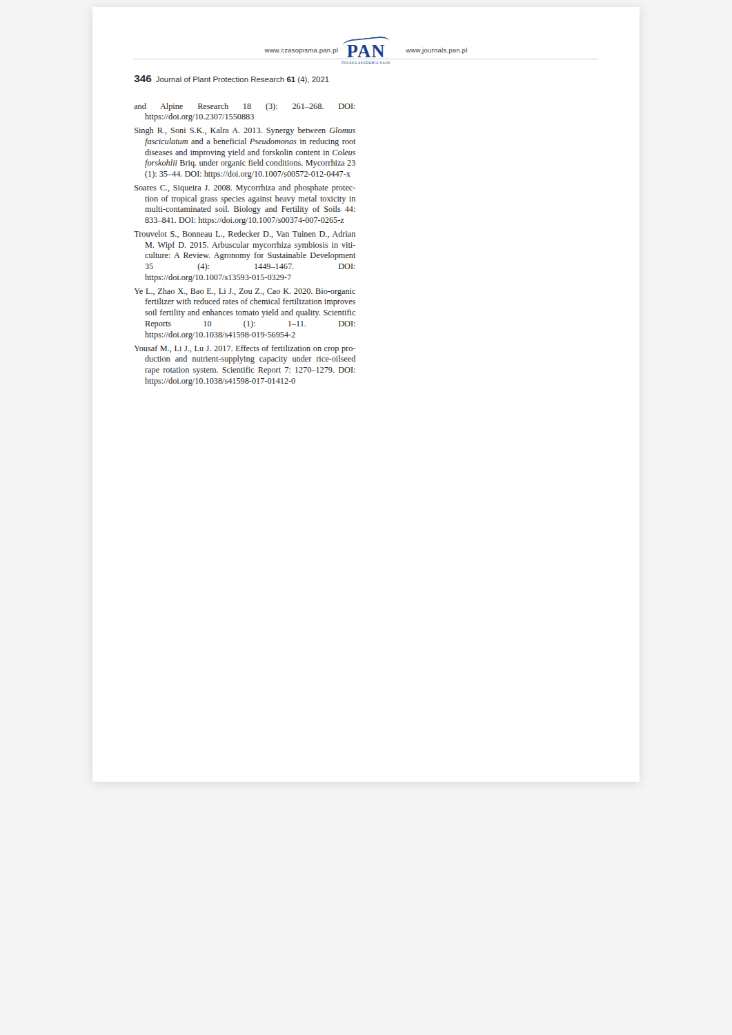www.czasopisma.pan.pl www.journals.pan.pl
PAN
Polska Akademia Nauk
346 Journal of Plant Protection Research 61 (4), 2021
and Alpine Research 18 (3): 261–268. DOI: https://doi.org/10.2307/1550883
Singh R., Soni S.K., Kalra A. 2013. Synergy between Glomus fasciculatum and a beneficial Pseudomonas in reducing root diseases and improving yield and forskolin content in Coleus forskohlii Briq. under organic field conditions. Mycorrhiza 23 (1): 35–44. DOI: https://doi.org/10.1007/s00572-012-0447-x
Soares C., Siqueira J. 2008. Mycorrhiza and phosphate protection of tropical grass species against heavy metal toxicity in multi-contaminated soil. Biology and Fertility of Soils 44: 833–841. DOI: https://doi.org/10.1007/s00374-007-0265-z
Trouvelot S., Bonneau L., Redecker D., Van Tuinen D., Adrian M. Wipf D. 2015. Arbuscular mycorrhiza symbiosis in viticulture: A Review. Agronomy for Sustainable Development 35 (4): 1449–1467. DOI: https://doi.org/10.1007/s13593-015-0329-7
Ye L., Zhao X., Bao E., Li J., Zou Z., Cao K. 2020. Bio-organic fertilizer with reduced rates of chemical fertilization improves soil fertility and enhances tomato yield and quality. Scientific Reports 10 (1): 1–11. DOI: https://doi.org/10.1038/s41598-019-56954-2
Yousaf M., Li J., Lu J. 2017. Effects of fertilization on crop production and nutrient-supplying capacity under rice-oilseed rape rotation system. Scientific Report 7: 1270–1279. DOI: https://doi.org/10.1038/s41598-017-01412-0